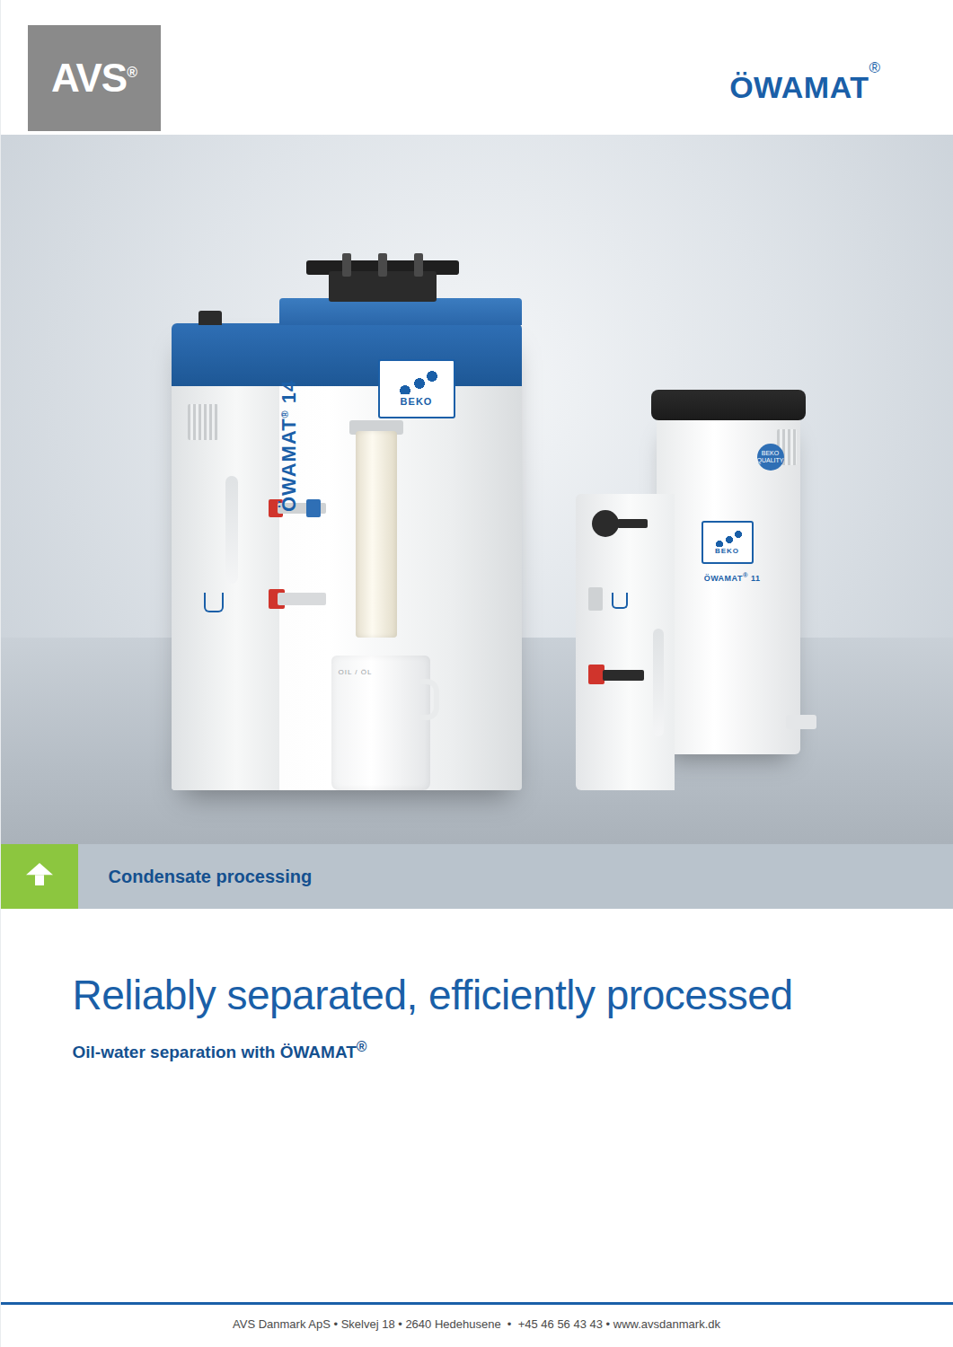AVS®
ÖWAMAT®
BEKO
ÖWAMAT® 14
BEKO
QUALITY
BEKO
ÖWAMAT® 11
Condensate processing
Reliably separated, efficiently processed
Oil-water separation with ÖWAMAT®
AVS Danmark ApS • Skelvej 18 • 2640 Hedehusene • +45 46 56 43 43 • www.avsdanmark.dk